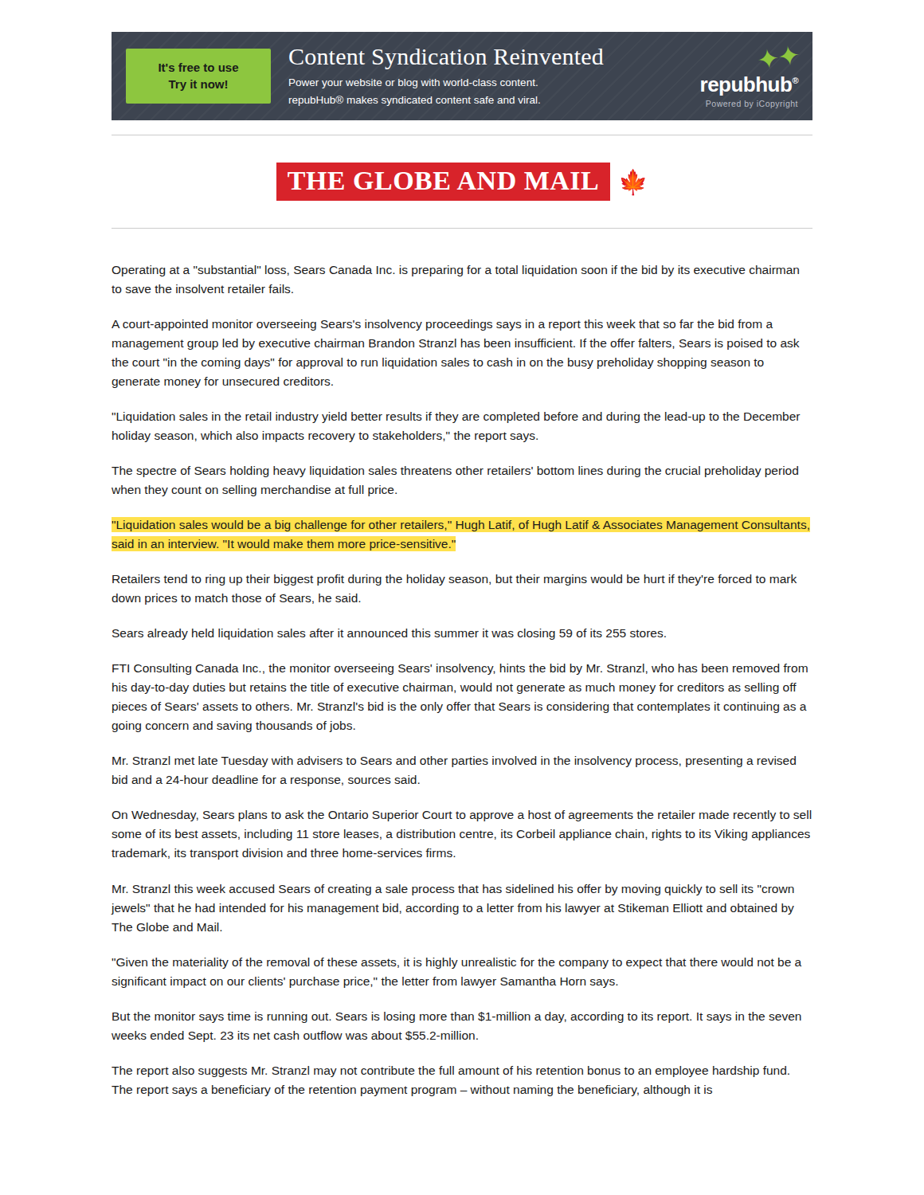It's free to use
Try it now!
Content Syndication Reinvented
Power your website or blog with world-class content.
repubHub® makes syndicated content safe and viral.
✦✦
repubhub®
Powered by iCopyright
THE GLOBE AND MAIL🍁
Operating at a "substantial" loss, Sears Canada Inc. is preparing for a total liquidation soon if the bid by its executive chairman to save the insolvent retailer fails.
A court-appointed monitor overseeing Sears's insolvency proceedings says in a report this week that so far the bid from a management group led by executive chairman Brandon Stranzl has been insufficient. If the offer falters, Sears is poised to ask the court "in the coming days" for approval to run liquidation sales to cash in on the busy preholiday shopping season to generate money for unsecured creditors.
"Liquidation sales in the retail industry yield better results if they are completed before and during the lead-up to the December holiday season, which also impacts recovery to stakeholders," the report says.
The spectre of Sears holding heavy liquidation sales threatens other retailers' bottom lines during the crucial preholiday period when they count on selling merchandise at full price.
"Liquidation sales would be a big challenge for other retailers," Hugh Latif, of Hugh Latif & Associates Management Consultants, said in an interview. "It would make them more price-sensitive."
Retailers tend to ring up their biggest profit during the holiday season, but their margins would be hurt if they're forced to mark down prices to match those of Sears, he said.
Sears already held liquidation sales after it announced this summer it was closing 59 of its 255 stores.
FTI Consulting Canada Inc., the monitor overseeing Sears' insolvency, hints the bid by Mr. Stranzl, who has been removed from his day-to-day duties but retains the title of executive chairman, would not generate as much money for creditors as selling off pieces of Sears' assets to others. Mr. Stranzl's bid is the only offer that Sears is considering that contemplates it continuing as a going concern and saving thousands of jobs.
Mr. Stranzl met late Tuesday with advisers to Sears and other parties involved in the insolvency process, presenting a revised bid and a 24-hour deadline for a response, sources said.
On Wednesday, Sears plans to ask the Ontario Superior Court to approve a host of agreements the retailer made recently to sell some of its best assets, including 11 store leases, a distribution centre, its Corbeil appliance chain, rights to its Viking appliances trademark, its transport division and three home-services firms.
Mr. Stranzl this week accused Sears of creating a sale process that has sidelined his offer by moving quickly to sell its "crown jewels" that he had intended for his management bid, according to a letter from his lawyer at Stikeman Elliott and obtained by The Globe and Mail.
"Given the materiality of the removal of these assets, it is highly unrealistic for the company to expect that there would not be a significant impact on our clients' purchase price," the letter from lawyer Samantha Horn says.
But the monitor says time is running out. Sears is losing more than $1-million a day, according to its report. It says in the seven weeks ended Sept. 23 its net cash outflow was about $55.2-million.
The report also suggests Mr. Stranzl may not contribute the full amount of his retention bonus to an employee hardship fund. The report says a beneficiary of the retention payment program – without naming the beneficiary, although it is